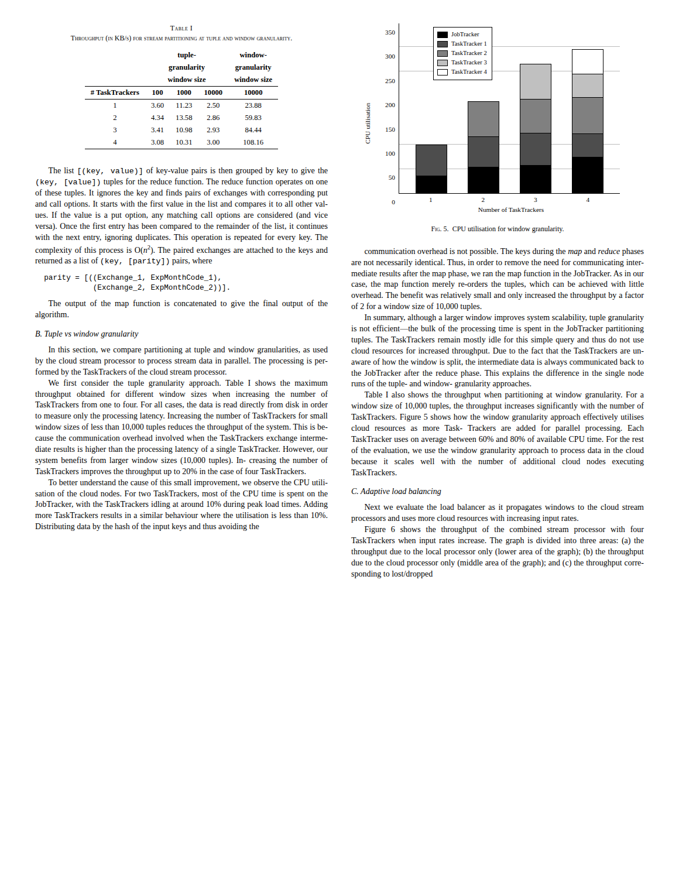Table I Throughput (in KB/s) for stream partitioning at tuple and window granularity.
| | tuple- | window- |
| | granularity | granularity |
| | window size | window size |
| # TaskTrackers | 100 | 1000 | 10000 | 10000 |
| 1 | 3.60 | 11.23 | 2.50 | 23.88 |
| 2 | 4.34 | 13.58 | 2.86 | 59.83 |
| 3 | 3.41 | 10.98 | 2.93 | 84.44 |
| 4 | 3.08 | 10.31 | 3.00 | 108.16 |
The list [(key, value)] of key-value pairs is then grouped by key to give the (key, [value]) tuples for the reduce function. The reduce function operates on one of these tuples. It ignores the key and finds pairs of exchanges with corresponding put and call options. It starts with the first value in the list and compares it to all other values. If the value is a put option, any matching call options are considered (and vice versa). Once the first entry has been compared to the remainder of the list, it continues with the next entry, ignoring duplicates. This operation is repeated for every key. The complexity of this process is O(n2). The paired exchanges are attached to the keys and returned as a list of (key, [parity]) pairs, where
parity = [((Exchange_1, ExpMonthCode_1),
           (Exchange_2, ExpMonthCode_2))].
The output of the map function is concatenated to give the final output of the algorithm.
B. Tuple vs window granularity
In this section, we compare partitioning at tuple and window granularities, as used by the cloud stream processor to process stream data in parallel. The processing is performed by the TaskTrackers of the cloud stream processor.
We first consider the tuple granularity approach. Table I shows the maximum throughput obtained for different window sizes when increasing the number of TaskTrackers from one to four. For all cases, the data is read directly from disk in order to measure only the processing latency. Increasing the number of TaskTrackers for small window sizes of less than 10,000 tuples reduces the throughput of the system. This is because the communication overhead involved when the TaskTrackers exchange intermediate results is higher than the processing latency of a single TaskTracker. However, our system benefits from larger window sizes (10,000 tuples). In- creasing the number of TaskTrackers improves the throughput up to 20% in the case of four TaskTrackers.
To better understand the cause of this small improvement, we observe the CPU utilisation of the cloud nodes. For two TaskTrackers, most of the CPU time is spent on the JobTracker, with the TaskTrackers idling at around 10% during peak load times. Adding more TaskTrackers results in a similar behaviour where the utilisation is less than 10%. Distributing data by the hash of the input keys and thus avoiding the
CPU utilisation
350 300 250 200 150 100 50 0
JobTracker
TaskTracker 1
TaskTracker 2
TaskTracker 3
TaskTracker 4
1 2 3 4
Number of TaskTrackers
Fig. 5. CPU utilisation for window granularity.
communication overhead is not possible. The keys during the map and reduce phases are not necessarily identical. Thus, in order to remove the need for communicating intermediate results after the map phase, we ran the map function in the JobTracker. As in our case, the map function merely re-orders the tuples, which can be achieved with little overhead. The benefit was relatively small and only increased the throughput by a factor of 2 for a window size of 10,000 tuples.
In summary, although a larger window improves system scalability, tuple granularity is not efficient—the bulk of the processing time is spent in the JobTracker partitioning tuples. The TaskTrackers remain mostly idle for this simple query and thus do not use cloud resources for increased throughput. Due to the fact that the TaskTrackers are unaware of how the window is split, the intermediate data is always communicated back to the JobTracker after the reduce phase. This explains the difference in the single node runs of the tuple- and window- granularity approaches.
Table I also shows the throughput when partitioning at window granularity. For a window size of 10,000 tuples, the throughput increases significantly with the number of TaskTrackers. Figure 5 shows how the window granularity approach effectively utilises cloud resources as more Task- Trackers are added for parallel processing. Each TaskTracker uses on average between 60% and 80% of available CPU time. For the rest of the evaluation, we use the window granularity approach to process data in the cloud because it scales well with the number of additional cloud nodes executing TaskTrackers.
C. Adaptive load balancing
Next we evaluate the load balancer as it propagates windows to the cloud stream processors and uses more cloud resources with increasing input rates.
Figure 6 shows the throughput of the combined stream processor with four TaskTrackers when input rates increase. The graph is divided into three areas: (a) the throughput due to the local processor only (lower area of the graph); (b) the throughput due to the cloud processor only (middle area of the graph); and (c) the throughput corresponding to lost/dropped